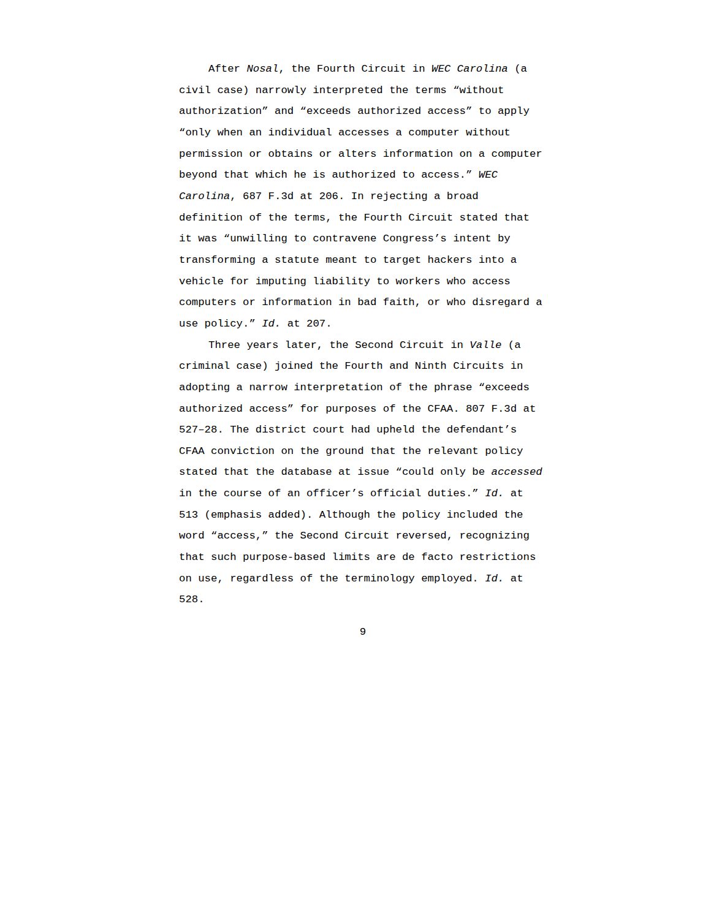After Nosal, the Fourth Circuit in WEC Carolina (a civil case) narrowly interpreted the terms “without authorization” and “exceeds authorized access” to apply “only when an individual accesses a computer without permission or obtains or alters information on a computer beyond that which he is authorized to access.” WEC Carolina, 687 F.3d at 206. In rejecting a broad definition of the terms, the Fourth Circuit stated that it was “unwilling to contravene Congress’s intent by transforming a statute meant to target hackers into a vehicle for imputing liability to workers who access computers or information in bad faith, or who disregard a use policy.” Id. at 207.
Three years later, the Second Circuit in Valle (a criminal case) joined the Fourth and Ninth Circuits in adopting a narrow interpretation of the phrase “exceeds authorized access” for purposes of the CFAA. 807 F.3d at 527–28. The district court had upheld the defendant’s CFAA conviction on the ground that the relevant policy stated that the database at issue “could only be accessed in the course of an officer’s official duties.” Id. at 513 (emphasis added). Although the policy included the word “access,” the Second Circuit reversed, recognizing that such purpose-based limits are de facto restrictions on use, regardless of the terminology employed. Id. at 528.
9